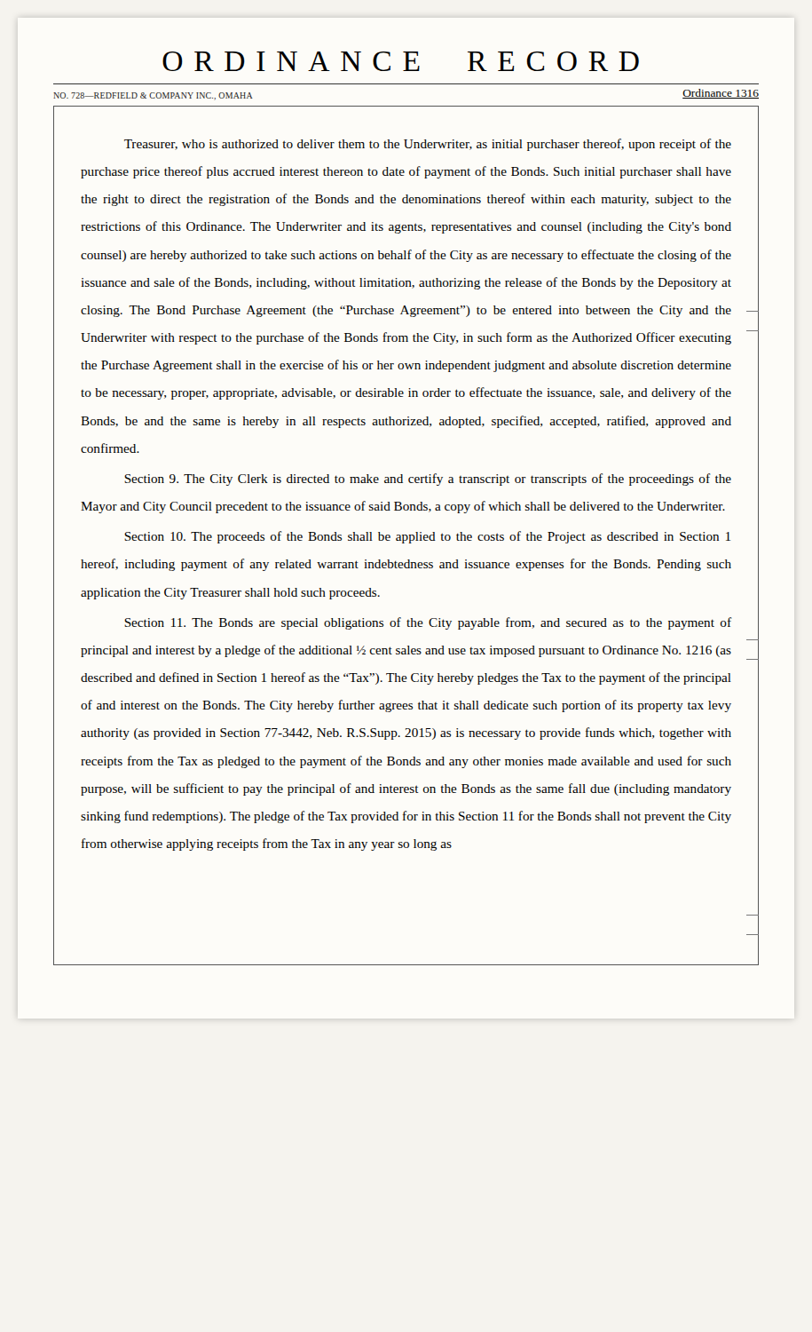ORDINANCE RECORD
No. 728—Redfield & Company Inc., Omaha
Ordinance 1316
Treasurer, who is authorized to deliver them to the Underwriter, as initial purchaser thereof, upon receipt of the purchase price thereof plus accrued interest thereon to date of payment of the Bonds. Such initial purchaser shall have the right to direct the registration of the Bonds and the denominations thereof within each maturity, subject to the restrictions of this Ordinance. The Underwriter and its agents, representatives and counsel (including the City's bond counsel) are hereby authorized to take such actions on behalf of the City as are necessary to effectuate the closing of the issuance and sale of the Bonds, including, without limitation, authorizing the release of the Bonds by the Depository at closing. The Bond Purchase Agreement (the “Purchase Agreement”) to be entered into between the City and the Underwriter with respect to the purchase of the Bonds from the City, in such form as the Authorized Officer executing the Purchase Agreement shall in the exercise of his or her own independent judgment and absolute discretion determine to be necessary, proper, appropriate, advisable, or desirable in order to effectuate the issuance, sale, and delivery of the Bonds, be and the same is hereby in all respects authorized, adopted, specified, accepted, ratified, approved and confirmed.
Section 9. The City Clerk is directed to make and certify a transcript or transcripts of the proceedings of the Mayor and City Council precedent to the issuance of said Bonds, a copy of which shall be delivered to the Underwriter.
Section 10. The proceeds of the Bonds shall be applied to the costs of the Project as described in Section 1 hereof, including payment of any related warrant indebtedness and issuance expenses for the Bonds. Pending such application the City Treasurer shall hold such proceeds.
Section 11. The Bonds are special obligations of the City payable from, and secured as to the payment of principal and interest by a pledge of the additional ½ cent sales and use tax imposed pursuant to Ordinance No. 1216 (as described and defined in Section 1 hereof as the “Tax”). The City hereby pledges the Tax to the payment of the principal of and interest on the Bonds. The City hereby further agrees that it shall dedicate such portion of its property tax levy authority (as provided in Section 77-3442, Neb. R.S.Supp. 2015) as is necessary to provide funds which, together with receipts from the Tax as pledged to the payment of the Bonds and any other monies made available and used for such purpose, will be sufficient to pay the principal of and interest on the Bonds as the same fall due (including mandatory sinking fund redemptions). The pledge of the Tax provided for in this Section 11 for the Bonds shall not prevent the City from otherwise applying receipts from the Tax in any year so long as